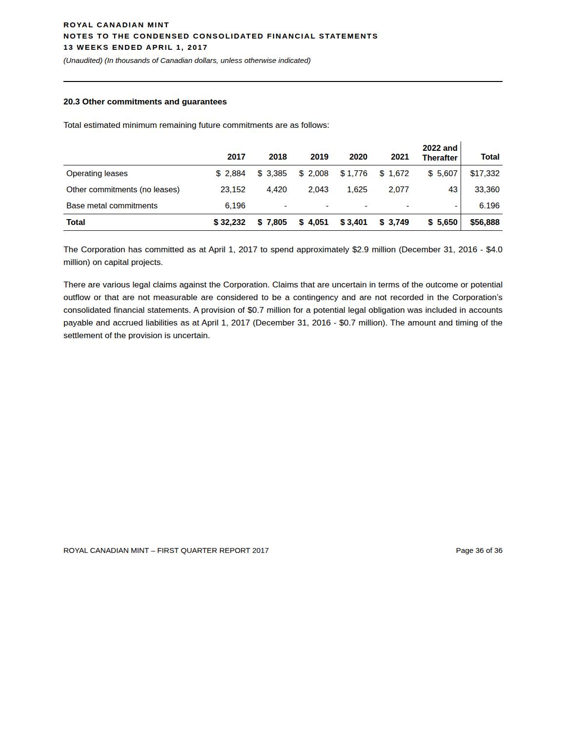ROYAL CANADIAN MINT
NOTES TO THE CONDENSED CONSOLIDATED FINANCIAL STATEMENTS
13 WEEKS ENDED APRIL 1, 2017
(Unaudited) (In thousands of Canadian dollars, unless otherwise indicated)
20.3 Other commitments and guarantees
Total estimated minimum remaining future commitments are as follows:
| | 2017 | 2018 | 2019 | 2020 | 2021 | 2022 and Therafter | Total |
| --- | --- | --- | --- | --- | --- | --- | --- |
| Operating leases | $ 2,884 | $ 3,385 | $ 2,008 | $ 1,776 | $ 1,672 | $ 5,607 | $17,332 |
| Other commitments (no leases) | 23,152 | 4,420 | 2,043 | 1,625 | 2,077 | 43 | 33,360 |
| Base metal commitments | 6,196 | - | - | - | - | - | 6.196 |
| Total | $ 32,232 | $ 7,805 | $ 4,051 | $ 3,401 | $ 3,749 | $ 5,650 | $56,888 |
The Corporation has committed as at April 1, 2017 to spend approximately $2.9 million (December 31, 2016 - $4.0 million) on capital projects.
There are various legal claims against the Corporation. Claims that are uncertain in terms of the outcome or potential outflow or that are not measurable are considered to be a contingency and are not recorded in the Corporation’s consolidated financial statements. A provision of $0.7 million for a potential legal obligation was included in accounts payable and accrued liabilities as at April 1, 2017 (December 31, 2016 - $0.7 million). The amount and timing of the settlement of the provision is uncertain.
ROYAL CANADIAN MINT – FIRST QUARTER REPORT 2017 Page 36 of 36